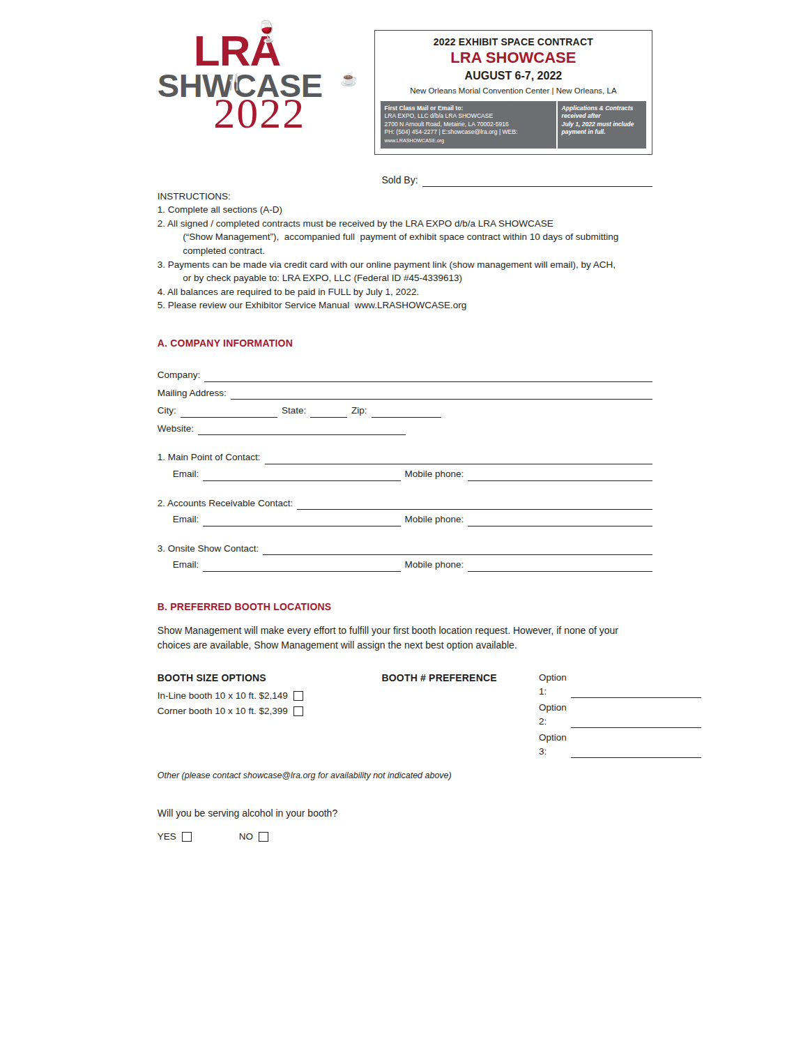LRA🍷
SH🍴WCASE☕
2022
2022 EXHIBIT SPACE CONTRACT
LRA SHOWCASE
AUGUST 6-7, 2022
New Orleans Morial Convention Center | New Orleans, LA
First Class Mail or Email to:
LRA EXPO, LLC d/b/a LRA SHOWCASE
2700 N Arnoult Road, Metairie, LA 70002-5916
PH: (504) 454-2277 | E:showcase@lra.org | WEB: www.LRASHOWCASE.org
Applications & Contracts received after
July 1, 2022 must include payment in full.
Sold By:
INSTRUCTIONS:
1. Complete all sections (A-D)
2. All signed / completed contracts must be received by the LRA EXPO d/b/a LRA SHOWCASE (“Show Management”), accompanied full payment of exhibit space contract within 10 days of submitting completed contract.
3. Payments can be made via credit card with our online payment link (show management will email), by ACH, or by check payable to: LRA EXPO, LLC (Federal ID #45-4339613)
4. All balances are required to be paid in FULL by July 1, 2022.
5. Please review our Exhibitor Service Manual www.LRASHOWCASE.org
A. COMPANY INFORMATION
Company:
Mailing Address:
City: State: Zip:
Website:
1. Main Point of Contact:
Email: Mobile phone:
2. Accounts Receivable Contact:
Email: Mobile phone:
3. Onsite Show Contact:
Email: Mobile phone:
B. PREFERRED BOOTH LOCATIONS
Show Management will make every effort to fulfill your first booth location request. However, if none of your choices are available, Show Management will assign the next best option available.
BOOTH SIZE OPTIONS
In-Line booth 10 x 10 ft. $2,149
Corner booth 10 x 10 ft. $2,399
BOOTH # PREFERENCE
Option 1:
Option 2:
Option 3:
Other (please contact showcase@lra.org for availability not indicated above)
Will you be serving alcohol in your booth?
YES NO